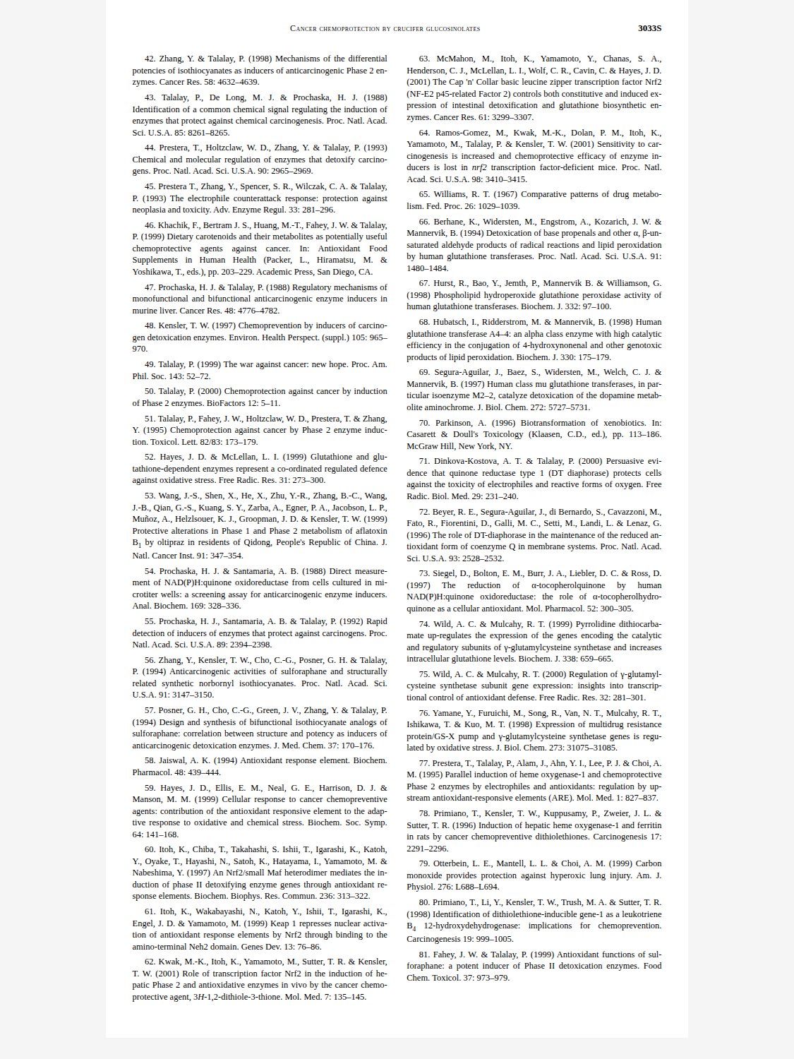Cancer chemoprotection by crucifer glucosinolates 3033S
42. Zhang, Y. & Talalay, P. (1998) Mechanisms of the differential potencies of isothiocyanates as inducers of anticarcinogenic Phase 2 enzymes. Cancer Res. 58: 4632–4639.
43. Talalay, P., De Long, M. J. & Prochaska, H. J. (1988) Identification of a common chemical signal regulating the induction of enzymes that protect against chemical carcinogenesis. Proc. Natl. Acad. Sci. U.S.A. 85: 8261–8265.
44. Prestera, T., Holtzclaw, W. D., Zhang, Y. & Talalay, P. (1993) Chemical and molecular regulation of enzymes that detoxify carcinogens. Proc. Natl. Acad. Sci. U.S.A. 90: 2965–2969.
45. Prestera T., Zhang, Y., Spencer, S. R., Wilczak, C. A. & Talalay, P. (1993) The electrophile counterattack response: protection against neoplasia and toxicity. Adv. Enzyme Regul. 33: 281–296.
46. Khachik, F., Bertram J. S., Huang, M.-T., Fahey, J. W. & Talalay, P. (1999) Dietary carotenoids and their metabolites as potentially useful chemoprotective agents against cancer. In: Antioxidant Food Supplements in Human Health (Packer, L., Hiramatsu, M. & Yoshikawa, T., eds.), pp. 203–229. Academic Press, San Diego, CA.
47. Prochaska, H. J. & Talalay, P. (1988) Regulatory mechanisms of monofunctional and bifunctional anticarcinogenic enzyme inducers in murine liver. Cancer Res. 48: 4776–4782.
48. Kensler, T. W. (1997) Chemoprevention by inducers of carcinogen detoxication enzymes. Environ. Health Perspect. (suppl.) 105: 965–970.
49. Talalay, P. (1999) The war against cancer: new hope. Proc. Am. Phil. Soc. 143: 52–72.
50. Talalay, P. (2000) Chemoprotection against cancer by induction of Phase 2 enzymes. BioFactors 12: 5–11.
51. Talalay, P., Fahey, J. W., Holtzclaw, W. D., Prestera, T. & Zhang, Y. (1995) Chemoprotection against cancer by Phase 2 enzyme induction. Toxicol. Lett. 82/83: 173–179.
52. Hayes, J. D. & McLellan, L. I. (1999) Glutathione and glutathione-dependent enzymes represent a co-ordinated regulated defence against oxidative stress. Free Radic. Res. 31: 273–300.
53. Wang, J.-S., Shen, X., He, X., Zhu, Y.-R., Zhang, B.-C., Wang, J.-B., Qian, G.-S., Kuang, S. Y., Zarba, A., Egner, P. A., Jacobson, L. P., Muñoz, A., Helzlsouer, K. J., Groopman, J. D. & Kensler, T. W. (1999) Protective alterations in Phase 1 and Phase 2 metabolism of aflatoxin B1 by oltipraz in residents of Qidong, People's Republic of China. J. Natl. Cancer Inst. 91: 347–354.
54. Prochaska, H. J. & Santamaria, A. B. (1988) Direct measurement of NAD(P)H:quinone oxidoreductase from cells cultured in microtiter wells: a screening assay for anticarcinogenic enzyme inducers. Anal. Biochem. 169: 328–336.
55. Prochaska, H. J., Santamaria, A. B. & Talalay, P. (1992) Rapid detection of inducers of enzymes that protect against carcinogens. Proc. Natl. Acad. Sci. U.S.A. 89: 2394–2398.
56. Zhang, Y., Kensler, T. W., Cho, C.-G., Posner, G. H. & Talalay, P. (1994) Anticarcinogenic activities of sulforaphane and structurally related synthetic norbornyl isothiocyanates. Proc. Natl. Acad. Sci. U.S.A. 91: 3147–3150.
57. Posner, G. H., Cho, C.-G., Green, J. V., Zhang, Y. & Talalay, P. (1994) Design and synthesis of bifunctional isothiocyanate analogs of sulforaphane: correlation between structure and potency as inducers of anticarcinogenic detoxication enzymes. J. Med. Chem. 37: 170–176.
58. Jaiswal, A. K. (1994) Antioxidant response element. Biochem. Pharmacol. 48: 439–444.
59. Hayes, J. D., Ellis, E. M., Neal, G. E., Harrison, D. J. & Manson, M. M. (1999) Cellular response to cancer chemopreventive agents: contribution of the antioxidant responsive element to the adaptive response to oxidative and chemical stress. Biochem. Soc. Symp. 64: 141–168.
60. Itoh, K., Chiba, T., Takahashi, S. Ishii, T., Igarashi, K., Katoh, Y., Oyake, T., Hayashi, N., Satoh, K., Hatayama, I., Yamamoto, M. & Nabeshima, Y. (1997) An Nrf2/small Maf heterodimer mediates the induction of phase II detoxifying enzyme genes through antioxidant response elements. Biochem. Biophys. Res. Commun. 236: 313–322.
61. Itoh, K., Wakabayashi, N., Katoh, Y., Ishii, T., Igarashi, K., Engel, J. D. & Yamamoto, M. (1999) Keap 1 represses nuclear activation of antioxidant response elements by Nrf2 through binding to the amino-terminal Neh2 domain. Genes Dev. 13: 76–86.
62. Kwak, M.-K., Itoh, K., Yamamoto, M., Sutter, T. R. & Kensler, T. W. (2001) Role of transcription factor Nrf2 in the induction of hepatic Phase 2 and antioxidative enzymes in vivo by the cancer chemoprotective agent, 3H-1,2-dithiole-3-thione. Mol. Med. 7: 135–145.
63. McMahon, M., Itoh, K., Yamamoto, Y., Chanas, S. A., Henderson, C. J., McLellan, L. I., Wolf, C. R., Cavin, C. & Hayes, J. D. (2001) The Cap 'n' Collar basic leucine zipper transcription factor Nrf2 (NF-E2 p45-related Factor 2) controls both constitutive and induced expression of intestinal detoxification and glutathione biosynthetic enzymes. Cancer Res. 61: 3299–3307.
64. Ramos-Gomez, M., Kwak, M.-K., Dolan, P. M., Itoh, K., Yamamoto, M., Talalay, P. & Kensler, T. W. (2001) Sensitivity to carcinogenesis is increased and chemoprotective efficacy of enzyme inducers is lost in nrf2 transcription factor-deficient mice. Proc. Natl. Acad. Sci. U.S.A. 98: 3410–3415.
65. Williams, R. T. (1967) Comparative patterns of drug metabolism. Fed. Proc. 26: 1029–1039.
66. Berhane, K., Widersten, M., Engstrom, A., Kozarich, J. W. & Mannervik, B. (1994) Detoxication of base propenals and other α, β-unsaturated aldehyde products of radical reactions and lipid peroxidation by human glutathione transferases. Proc. Natl. Acad. Sci. U.S.A. 91: 1480–1484.
67. Hurst, R., Bao, Y., Jemth, P., Mannervik B. & Williamson, G. (1998) Phospholipid hydroperoxide glutathione peroxidase activity of human glutathione transferases. Biochem. J. 332: 97–100.
68. Hubatsch, I., Ridderstrom, M. & Mannervik, B. (1998) Human glutathione transferase A4–4: an alpha class enzyme with high catalytic efficiency in the conjugation of 4-hydroxynonenal and other genotoxic products of lipid peroxidation. Biochem. J. 330: 175–179.
69. Segura-Aguilar, J., Baez, S., Widersten, M., Welch, C. J. & Mannervik, B. (1997) Human class mu glutathione transferases, in particular isoenzyme M2–2, catalyze detoxication of the dopamine metabolite aminochrome. J. Biol. Chem. 272: 5727–5731.
70. Parkinson, A. (1996) Biotransformation of xenobiotics. In: Casarett & Doull's Toxicology (Klaasen, C.D., ed.), pp. 113–186. McGraw Hill, New York, NY.
71. Dinkova-Kostova, A. T. & Talalay, P. (2000) Persuasive evidence that quinone reductase type 1 (DT diaphorase) protects cells against the toxicity of electrophiles and reactive forms of oxygen. Free Radic. Biol. Med. 29: 231–240.
72. Beyer, R. E., Segura-Aguilar, J., di Bernardo, S., Cavazzoni, M., Fato, R., Fiorentini, D., Galli, M. C., Setti, M., Landi, L. & Lenaz, G. (1996) The role of DT-diaphorase in the maintenance of the reduced antioxidant form of coenzyme Q in membrane systems. Proc. Natl. Acad. Sci. U.S.A. 93: 2528–2532.
73. Siegel, D., Bolton, E. M., Burr, J. A., Liebler, D. C. & Ross, D. (1997) The reduction of α-tocopherolquinone by human NAD(P)H:quinone oxidoreductase: the role of α-tocopherolhydroquinone as a cellular antioxidant. Mol. Pharmacol. 52: 300–305.
74. Wild, A. C. & Mulcahy, R. T. (1999) Pyrrolidine dithiocarbamate up-regulates the expression of the genes encoding the catalytic and regulatory subunits of γ-glutamylcysteine synthetase and increases intracellular glutathione levels. Biochem. J. 338: 659–665.
75. Wild, A. C. & Mulcahy, R. T. (2000) Regulation of γ-glutamylcysteine synthetase subunit gene expression: insights into transcriptional control of antioxidant defense. Free Radic. Res. 32: 281–301.
76. Yamane, Y., Furuichi, M., Song, R., Van, N. T., Mulcahy, R. T., Ishikawa, T. & Kuo, M. T. (1998) Expression of multidrug resistance protein/GS-X pump and γ-glutamylcysteine synthetase genes is regulated by oxidative stress. J. Biol. Chem. 273: 31075–31085.
77. Prestera, T., Talalay, P., Alam, J., Ahn, Y. I., Lee, P. J. & Choi, A. M. (1995) Parallel induction of heme oxygenase-1 and chemoprotective Phase 2 enzymes by electrophiles and antioxidants: regulation by upstream antioxidant-responsive elements (ARE). Mol. Med. 1: 827–837.
78. Primiano, T., Kensler, T. W., Kuppusamy, P., Zweier, J. L. & Sutter, T. R. (1996) Induction of hepatic heme oxygenase-1 and ferritin in rats by cancer chemopreventive dithiolethiones. Carcinogenesis 17: 2291–2296.
79. Otterbein, L. E., Mantell, L. L. & Choi, A. M. (1999) Carbon monoxide provides protection against hyperoxic lung injury. Am. J. Physiol. 276: L688–L694.
80. Primiano, T., Li, Y., Kensler, T. W., Trush, M. A. & Sutter, T. R. (1998) Identification of dithiolethione-inducible gene-1 as a leukotriene B4 12-hydroxydehydrogenase: implications for chemoprevention. Carcinogenesis 19: 999–1005.
81. Fahey, J. W. & Talalay, P. (1999) Antioxidant functions of sulforaphane: a potent inducer of Phase II detoxication enzymes. Food Chem. Toxicol. 37: 973–979.